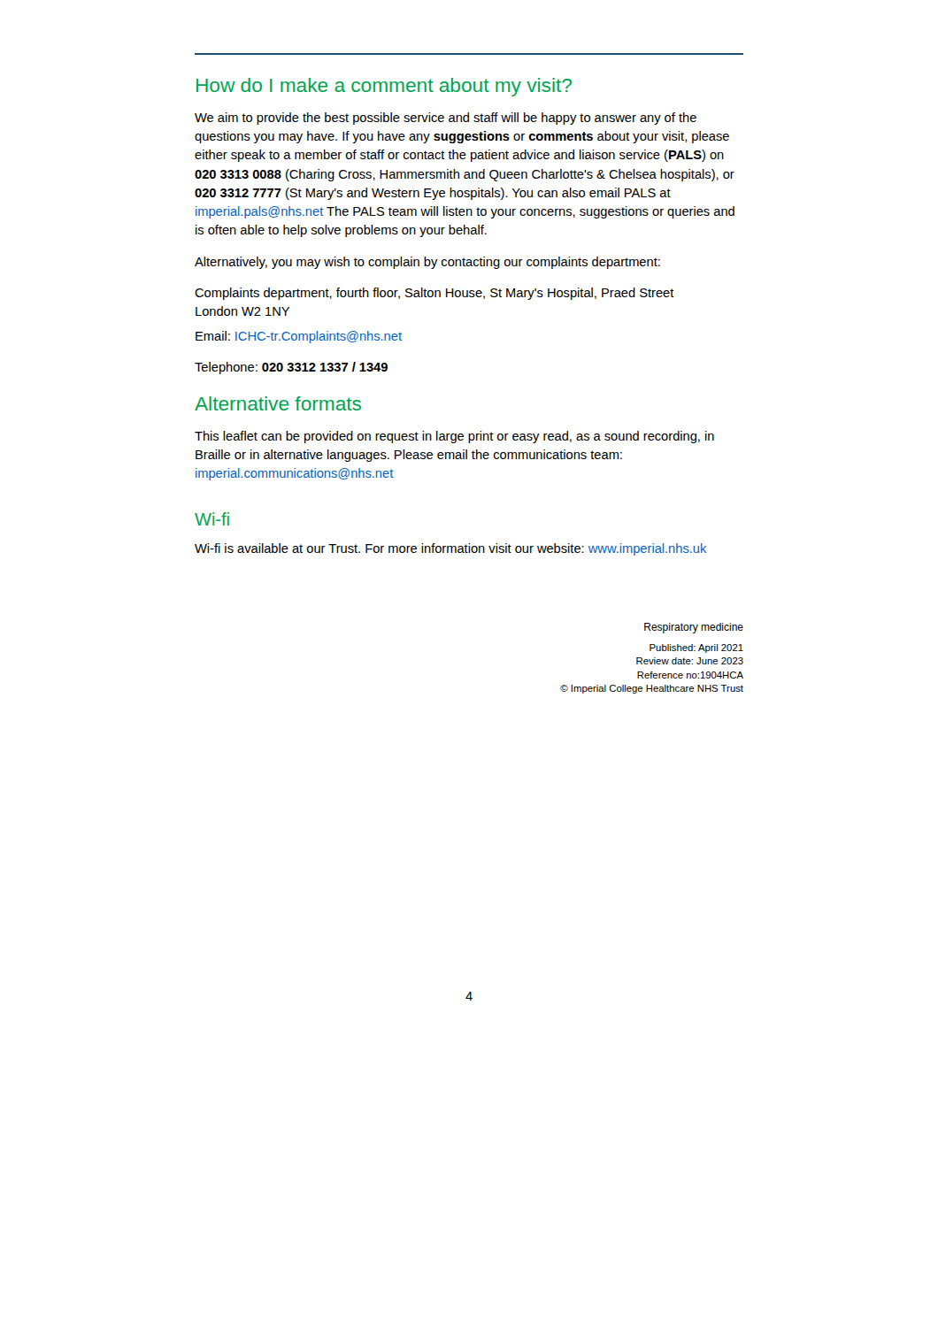How do I make a comment about my visit?
We aim to provide the best possible service and staff will be happy to answer any of the questions you may have. If you have any suggestions or comments about your visit, please either speak to a member of staff or contact the patient advice and liaison service (PALS) on 020 3313 0088 (Charing Cross, Hammersmith and Queen Charlotte's & Chelsea hospitals), or 020 3312 7777 (St Mary's and Western Eye hospitals). You can also email PALS at imperial.pals@nhs.net The PALS team will listen to your concerns, suggestions or queries and is often able to help solve problems on your behalf.
Alternatively, you may wish to complain by contacting our complaints department:
Complaints department, fourth floor, Salton House, St Mary's Hospital, Praed Street
London W2 1NY
Email: ICHC-tr.Complaints@nhs.net
Telephone: 020 3312 1337 / 1349
Alternative formats
This leaflet can be provided on request in large print or easy read, as a sound recording, in Braille or in alternative languages. Please email the communications team:
imperial.communications@nhs.net
Wi-fi
Wi-fi is available at our Trust. For more information visit our website: www.imperial.nhs.uk
Respiratory medicine
Published: April 2021
Review date: June 2023
Reference no:1904HCA
© Imperial College Healthcare NHS Trust
4